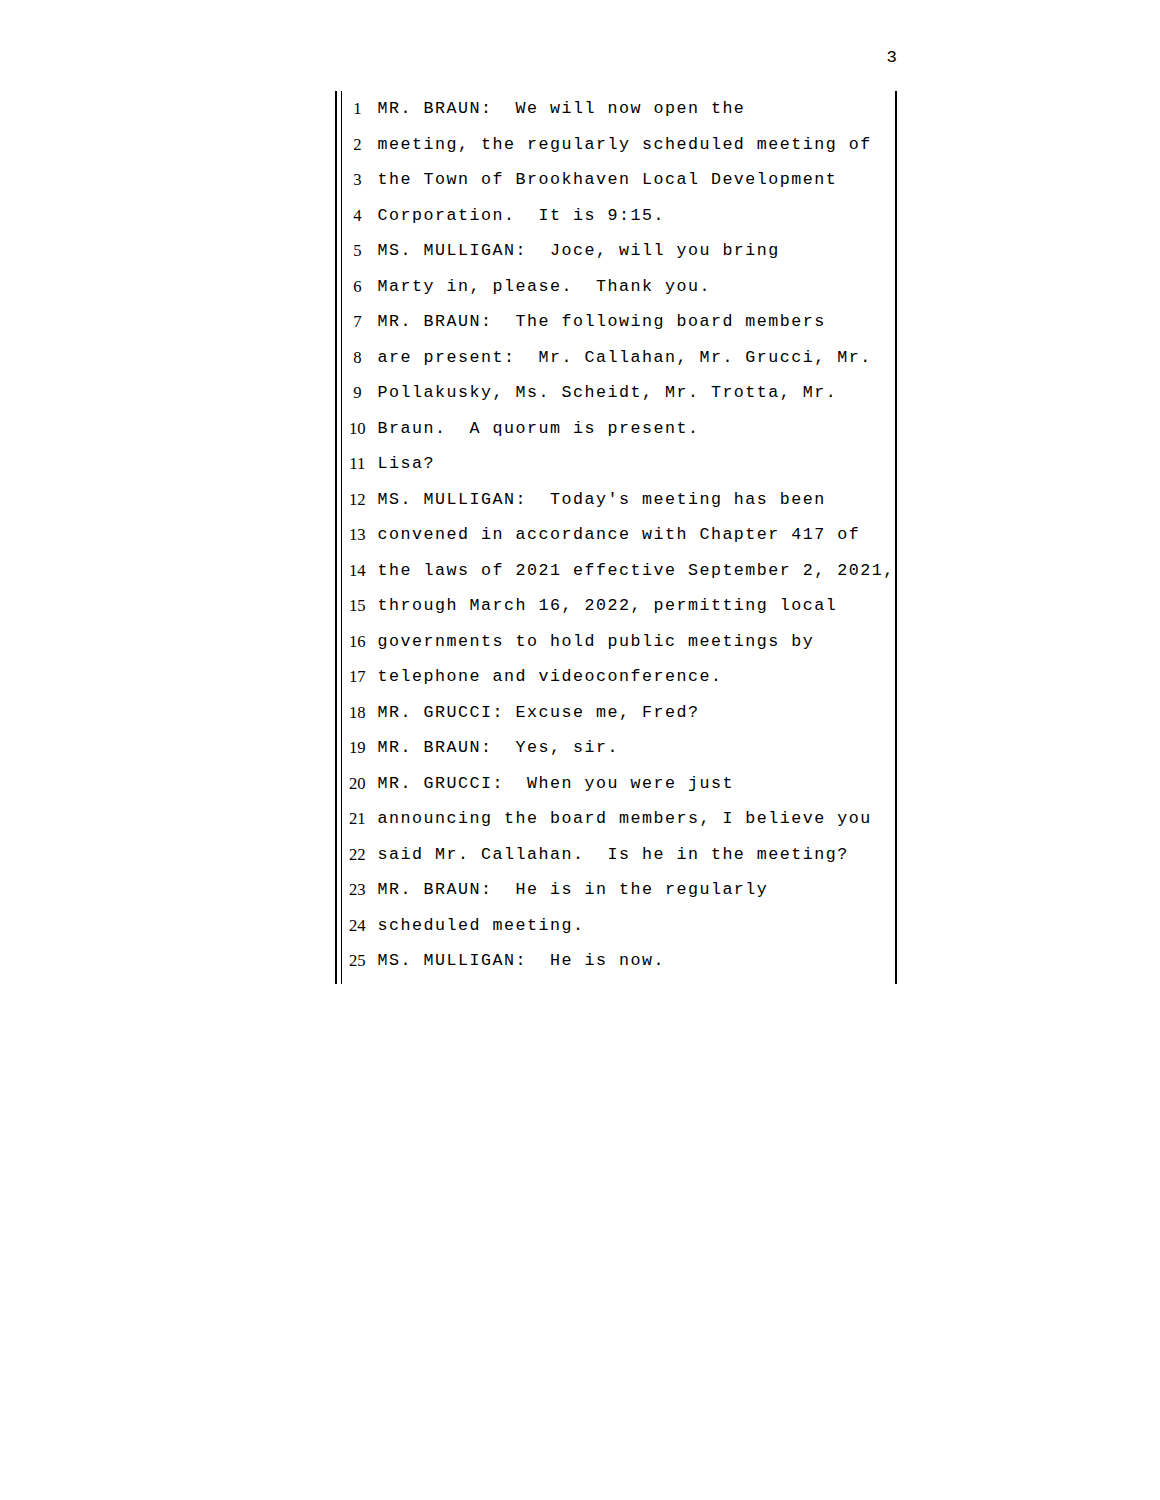3
| 1 | MR. BRAUN: We will now open the |
| 2 | meeting, the regularly scheduled meeting of |
| 3 | the Town of Brookhaven Local Development |
| 4 | Corporation. It is 9:15. |
| 5 | MS. MULLIGAN: Joce, will you bring |
| 6 | Marty in, please. Thank you. |
| 7 | MR. BRAUN: The following board members |
| 8 | are present: Mr. Callahan, Mr. Grucci, Mr. |
| 9 | Pollakusky, Ms. Scheidt, Mr. Trotta, Mr. |
| 10 | Braun. A quorum is present. |
| 11 | Lisa? |
| 12 | MS. MULLIGAN: Today's meeting has been |
| 13 | convened in accordance with Chapter 417 of |
| 14 | the laws of 2021 effective September 2, 2021, |
| 15 | through March 16, 2022, permitting local |
| 16 | governments to hold public meetings by |
| 17 | telephone and videoconference. |
| 18 | MR. GRUCCI: Excuse me, Fred? |
| 19 | MR. BRAUN: Yes, sir. |
| 20 | MR. GRUCCI: When you were just |
| 21 | announcing the board members, I believe you |
| 22 | said Mr. Callahan. Is he in the meeting? |
| 23 | MR. BRAUN: He is in the regularly |
| 24 | scheduled meeting. |
| 25 | MS. MULLIGAN: He is now. |